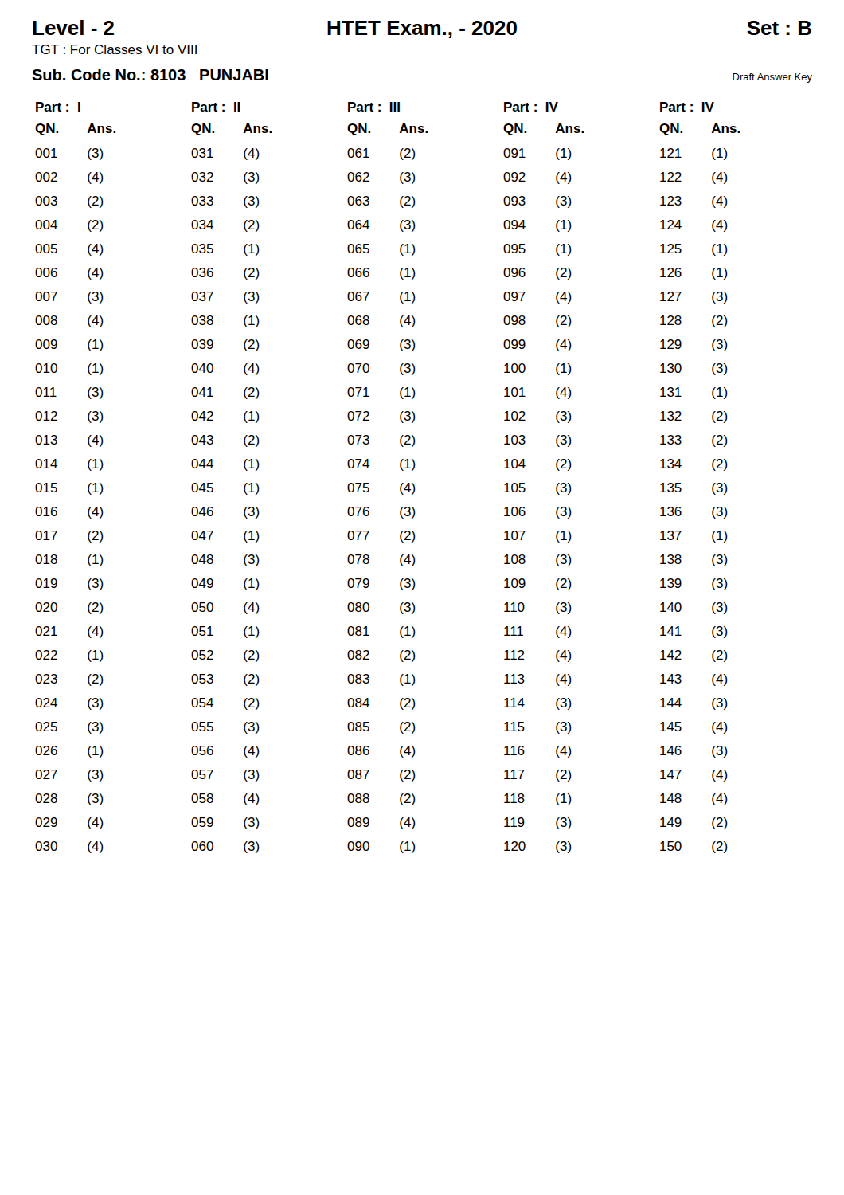Level - 2 HTET Exam., - 2020 Set : B
TGT : For Classes VI to VIII
Sub. Code No.: 8103 PUNJABI Draft Answer Key
| Part : I | Part : II | Part : III | Part : IV | Part : IV |
| --- | --- | --- | --- | --- |
| QN. | Ans. | QN. | Ans. | QN. | Ans. | QN. | Ans. | QN. | Ans. |
| 001 | (3) | 031 | (4) | 061 | (2) | 091 | (1) | 121 | (1) |
| 002 | (4) | 032 | (3) | 062 | (3) | 092 | (4) | 122 | (4) |
| 003 | (2) | 033 | (3) | 063 | (2) | 093 | (3) | 123 | (4) |
| 004 | (2) | 034 | (2) | 064 | (3) | 094 | (1) | 124 | (4) |
| 005 | (4) | 035 | (1) | 065 | (1) | 095 | (1) | 125 | (1) |
| 006 | (4) | 036 | (2) | 066 | (1) | 096 | (2) | 126 | (1) |
| 007 | (3) | 037 | (3) | 067 | (1) | 097 | (4) | 127 | (3) |
| 008 | (4) | 038 | (1) | 068 | (4) | 098 | (2) | 128 | (2) |
| 009 | (1) | 039 | (2) | 069 | (3) | 099 | (4) | 129 | (3) |
| 010 | (1) | 040 | (4) | 070 | (3) | 100 | (1) | 130 | (3) |
| 011 | (3) | 041 | (2) | 071 | (1) | 101 | (4) | 131 | (1) |
| 012 | (3) | 042 | (1) | 072 | (3) | 102 | (3) | 132 | (2) |
| 013 | (4) | 043 | (2) | 073 | (2) | 103 | (3) | 133 | (2) |
| 014 | (1) | 044 | (1) | 074 | (1) | 104 | (2) | 134 | (2) |
| 015 | (1) | 045 | (1) | 075 | (4) | 105 | (3) | 135 | (3) |
| 016 | (4) | 046 | (3) | 076 | (3) | 106 | (3) | 136 | (3) |
| 017 | (2) | 047 | (1) | 077 | (2) | 107 | (1) | 137 | (1) |
| 018 | (1) | 048 | (3) | 078 | (4) | 108 | (3) | 138 | (3) |
| 019 | (3) | 049 | (1) | 079 | (3) | 109 | (2) | 139 | (3) |
| 020 | (2) | 050 | (4) | 080 | (3) | 110 | (3) | 140 | (3) |
| 021 | (4) | 051 | (1) | 081 | (1) | 111 | (4) | 141 | (3) |
| 022 | (1) | 052 | (2) | 082 | (2) | 112 | (4) | 142 | (2) |
| 023 | (2) | 053 | (2) | 083 | (1) | 113 | (4) | 143 | (4) |
| 024 | (3) | 054 | (2) | 084 | (2) | 114 | (3) | 144 | (3) |
| 025 | (3) | 055 | (3) | 085 | (2) | 115 | (3) | 145 | (4) |
| 026 | (1) | 056 | (4) | 086 | (4) | 116 | (4) | 146 | (3) |
| 027 | (3) | 057 | (3) | 087 | (2) | 117 | (2) | 147 | (4) |
| 028 | (3) | 058 | (4) | 088 | (2) | 118 | (1) | 148 | (4) |
| 029 | (4) | 059 | (3) | 089 | (4) | 119 | (3) | 149 | (2) |
| 030 | (4) | 060 | (3) | 090 | (1) | 120 | (3) | 150 | (2) |